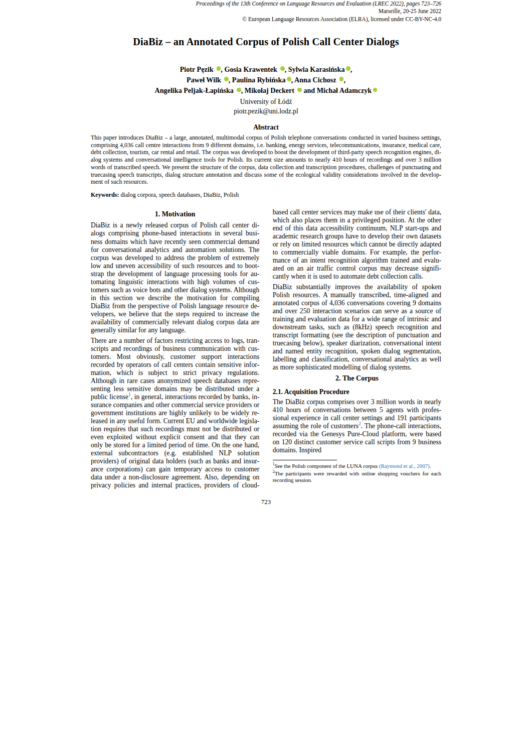Proceedings of the 13th Conference on Language Resources and Evaluation (LREC 2022), pages 723–726
Marseille, 20-25 June 2022
© European Language Resources Association (ELRA), licensed under CC-BY-NC-4.0
DiaBiz – an Annotated Corpus of Polish Call Center Dialogs
Piotr Pęzik , Gosia Krawentek , Sylwia Karasińska ,
Paweł Wilk , Paulina Rybińska , Anna Cichosz ,
Angelika Peljak-Łapińska , Mikołaj Deckert and Michał Adamczyk
University of Łódź
piotr.pezik@uni.lodz.pl
Abstract
This paper introduces DiaBiz – a large, annotated, multimodal corpus of Polish telephone conversations conducted in varied business settings, comprising 4,036 call centre interactions from 9 different domains, i.e. banking, energy services, telecommunications, insurance, medical care, debt collection, tourism, car rental and retail. The corpus was developed to boost the development of third-party speech recognition engines, dialog systems and conversational intelligence tools for Polish. Its current size amounts to nearly 410 hours of recordings and over 3 million words of transcribed speech. We present the structure of the corpus, data collection and transcription procedures, challenges of punctuating and truecasing speech transcripts, dialog structure annotation and discuss some of the ecological validity considerations involved in the development of such resources.
Keywords: dialog corpora, speech databases, DiaBiz, Polish
1. Motivation
DiaBiz is a newly released corpus of Polish call center dialogs comprising phone-based interactions in several business domains which have recently seen commercial demand for conversational analytics and automation solutions. The corpus was developed to address the problem of extremely low and uneven accessibility of such resources and to bootstrap the development of language processing tools for automating linguistic interactions with high volumes of customers such as voice bots and other dialog systems. Although in this section we describe the motivation for compiling DiaBiz from the perspective of Polish language resource developers, we believe that the steps required to increase the availability of commercially relevant dialog corpus data are generally similar for any language.
There are a number of factors restricting access to logs, transcripts and recordings of business communication with customers. Most obviously, customer support interactions recorded by operators of call centers contain sensitive information, which is subject to strict privacy regulations. Although in rare cases anonymized speech databases representing less sensitive domains may be distributed under a public license1, in general, interactions recorded by banks, insurance companies and other commercial service providers or government institutions are highly unlikely to be widely released in any useful form. Current EU and worldwide legislation requires that such recordings must not be distributed or even exploited without explicit consent and that they can only be stored for a limited period of time. On the one hand, external subcontractors (e.g. established NLP solution providers) of original data holders (such as banks and insurance corporations) can gain temporary access to customer data under a non-disclosure agreement. Also, depending on privacy policies and internal practices, providers of cloud-based call center services may make use of their clients' data, which also places them in a privileged position. At the other end of this data accessibility continuum, NLP start-ups and academic research groups have to develop their own datasets or rely on limited resources which cannot be directly adapted to commercially viable domains. For example, the performance of an intent recognition algorithm trained and evaluated on an air traffic control corpus may decrease significantly when it is used to automate debt collection calls.
DiaBiz substantially improves the availability of spoken Polish resources. A manually transcribed, time-aligned and annotated corpus of 4,036 conversations covering 9 domains and over 250 interaction scenarios can serve as a source of training and evaluation data for a wide range of intrinsic and downstream tasks, such as (8kHz) speech recognition and transcript formatting (see the description of punctuation and truecasing below), speaker diarization, conversational intent and named entity recognition, spoken dialog segmentation, labelling and classification, conversational analytics as well as more sophisticated modelling of dialog systems.
2. The Corpus
2.1. Acquisition Procedure
The DiaBiz corpus comprises over 3 million words in nearly 410 hours of conversations between 5 agents with professional experience in call center settings and 191 participants assuming the role of customers2. The phone-call interactions, recorded via the Genesys Pure-Cloud platform, were based on 120 distinct customer service call scripts from 9 business domains. Inspired
1See the Polish component of the LUNA corpus (Raymond et al., 2007).
2The participants were rewarded with online shopping vouchers for each recording session.
723